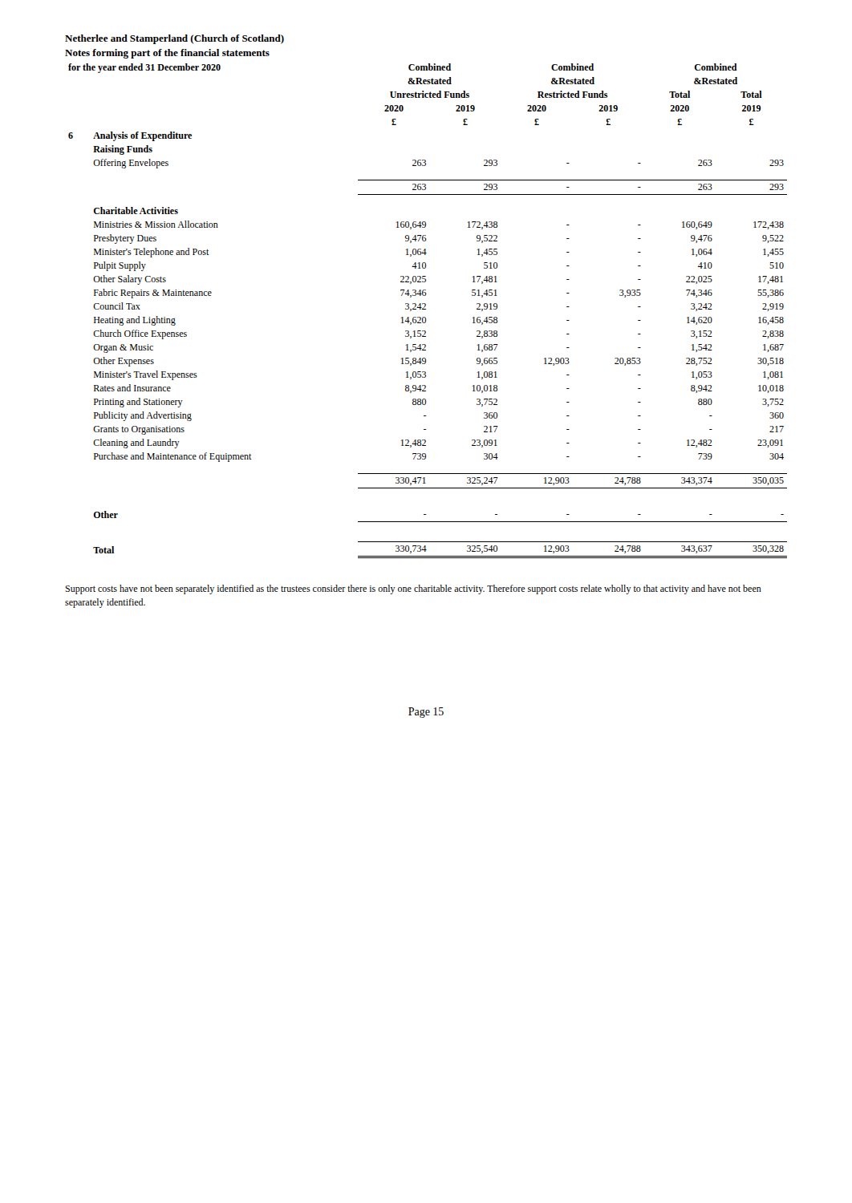Netherlee and Stamperland (Church of Scotland)
Notes forming part of the financial statements
| for the year ended 31 December 2020 | Combined | Combined | Combined |
| | &Restated | &Restated | &Restated |
| | Unrestricted Funds | Restricted Funds | Total | Total |
| | 2020 | 2019 | 2020 | 2019 | 2020 | 2019 |
| | £ | £ | £ | £ | £ | £ |
| 6 | Analysis of Expenditure | |
| | Raising Funds | |
| | Offering Envelopes | 263 | 293 | - | - | 263 | 293 |
| | | 263 | 293 | - | - | 263 | 293 |
| | Charitable Activities | |
| | Ministries & Mission Allocation | 160,649 | 172,438 | - | - | 160,649 | 172,438 |
| | Presbytery Dues | 9,476 | 9,522 | - | - | 9,476 | 9,522 |
| | Minister's Telephone and Post | 1,064 | 1,455 | - | - | 1,064 | 1,455 |
| | Pulpit Supply | 410 | 510 | - | - | 410 | 510 |
| | Other Salary Costs | 22,025 | 17,481 | - | - | 22,025 | 17,481 |
| | Fabric Repairs & Maintenance | 74,346 | 51,451 | - | 3,935 | 74,346 | 55,386 |
| | Council Tax | 3,242 | 2,919 | - | - | 3,242 | 2,919 |
| | Heating and Lighting | 14,620 | 16,458 | - | - | 14,620 | 16,458 |
| | Church Office Expenses | 3,152 | 2,838 | - | - | 3,152 | 2,838 |
| | Organ & Music | 1,542 | 1,687 | - | - | 1,542 | 1,687 |
| | Other Expenses | 15,849 | 9,665 | 12,903 | 20,853 | 28,752 | 30,518 |
| | Minister's Travel Expenses | 1,053 | 1,081 | - | - | 1,053 | 1,081 |
| | Rates and Insurance | 8,942 | 10,018 | - | - | 8,942 | 10,018 |
| | Printing and Stationery | 880 | 3,752 | - | - | 880 | 3,752 |
| | Publicity and Advertising | - | 360 | - | - | - | 360 |
| | Grants to Organisations | - | 217 | - | - | - | 217 |
| | Cleaning and Laundry | 12,482 | 23,091 | - | - | 12,482 | 23,091 |
| | Purchase and Maintenance of Equipment | 739 | 304 | - | - | 739 | 304 |
| | | 330,471 | 325,247 | 12,903 | 24,788 | 343,374 | 350,035 |
| | Other | - | - | - | - | - | - |
| | Total | 330,734 | 325,540 | 12,903 | 24,788 | 343,637 | 350,328 |
Support costs have not been separately identified as the trustees consider there is only one charitable activity. Therefore support costs relate wholly to that activity and have not been separately identified.
Page 15